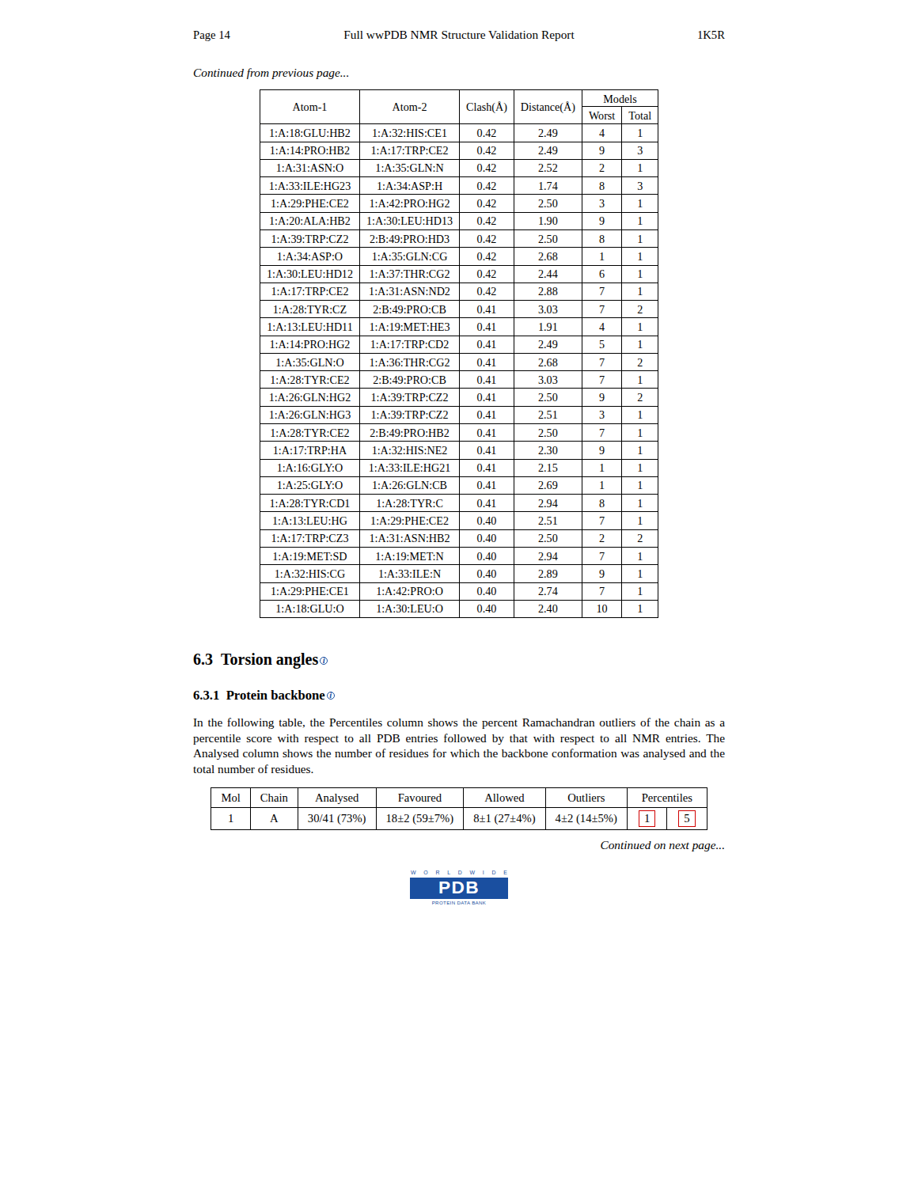Page 14
Full wwPDB NMR Structure Validation Report
1K5R
Continued from previous page...
| Atom-1 | Atom-2 | Clash(Å) | Distance(Å) | Models |
| --- | --- | --- | --- | --- |
| Worst | Total |
| 1:A:18:GLU:HB2 | 1:A:32:HIS:CE1 | 0.42 | 2.49 | 4 | 1 |
| 1:A:14:PRO:HB2 | 1:A:17:TRP:CE2 | 0.42 | 2.49 | 9 | 3 |
| 1:A:31:ASN:O | 1:A:35:GLN:N | 0.42 | 2.52 | 2 | 1 |
| 1:A:33:ILE:HG23 | 1:A:34:ASP:H | 0.42 | 1.74 | 8 | 3 |
| 1:A:29:PHE:CE2 | 1:A:42:PRO:HG2 | 0.42 | 2.50 | 3 | 1 |
| 1:A:20:ALA:HB2 | 1:A:30:LEU:HD13 | 0.42 | 1.90 | 9 | 1 |
| 1:A:39:TRP:CZ2 | 2:B:49:PRO:HD3 | 0.42 | 2.50 | 8 | 1 |
| 1:A:34:ASP:O | 1:A:35:GLN:CG | 0.42 | 2.68 | 1 | 1 |
| 1:A:30:LEU:HD12 | 1:A:37:THR:CG2 | 0.42 | 2.44 | 6 | 1 |
| 1:A:17:TRP:CE2 | 1:A:31:ASN:ND2 | 0.42 | 2.88 | 7 | 1 |
| 1:A:28:TYR:CZ | 2:B:49:PRO:CB | 0.41 | 3.03 | 7 | 2 |
| 1:A:13:LEU:HD11 | 1:A:19:MET:HE3 | 0.41 | 1.91 | 4 | 1 |
| 1:A:14:PRO:HG2 | 1:A:17:TRP:CD2 | 0.41 | 2.49 | 5 | 1 |
| 1:A:35:GLN:O | 1:A:36:THR:CG2 | 0.41 | 2.68 | 7 | 2 |
| 1:A:28:TYR:CE2 | 2:B:49:PRO:CB | 0.41 | 3.03 | 7 | 1 |
| 1:A:26:GLN:HG2 | 1:A:39:TRP:CZ2 | 0.41 | 2.50 | 9 | 2 |
| 1:A:26:GLN:HG3 | 1:A:39:TRP:CZ2 | 0.41 | 2.51 | 3 | 1 |
| 1:A:28:TYR:CE2 | 2:B:49:PRO:HB2 | 0.41 | 2.50 | 7 | 1 |
| 1:A:17:TRP:HA | 1:A:32:HIS:NE2 | 0.41 | 2.30 | 9 | 1 |
| 1:A:16:GLY:O | 1:A:33:ILE:HG21 | 0.41 | 2.15 | 1 | 1 |
| 1:A:25:GLY:O | 1:A:26:GLN:CB | 0.41 | 2.69 | 1 | 1 |
| 1:A:28:TYR:CD1 | 1:A:28:TYR:C | 0.41 | 2.94 | 8 | 1 |
| 1:A:13:LEU:HG | 1:A:29:PHE:CE2 | 0.40 | 2.51 | 7 | 1 |
| 1:A:17:TRP:CZ3 | 1:A:31:ASN:HB2 | 0.40 | 2.50 | 2 | 2 |
| 1:A:19:MET:SD | 1:A:19:MET:N | 0.40 | 2.94 | 7 | 1 |
| 1:A:32:HIS:CG | 1:A:33:ILE:N | 0.40 | 2.89 | 9 | 1 |
| 1:A:29:PHE:CE1 | 1:A:42:PRO:O | 0.40 | 2.74 | 7 | 1 |
| 1:A:18:GLU:O | 1:A:30:LEU:O | 0.40 | 2.40 | 10 | 1 |
6.3 Torsion anglesi
6.3.1 Protein backbonei
In the following table, the Percentiles column shows the percent Ramachandran outliers of the chain as a percentile score with respect to all PDB entries followed by that with respect to all NMR entries. The Analysed column shows the number of residues for which the backbone conformation was analysed and the total number of residues.
| Mol | Chain | Analysed | Favoured | Allowed | Outliers | Percentiles |
| --- | --- | --- | --- | --- | --- | --- |
| 1 | A | 30/41 (73%) | 18±2 (59±7%) | 8±1 (27±4%) | 4±2 (14±5%) | 1 | 5 |
Continued on next page...
WORLDWIDE
PDB
PROTEIN DATA BANK